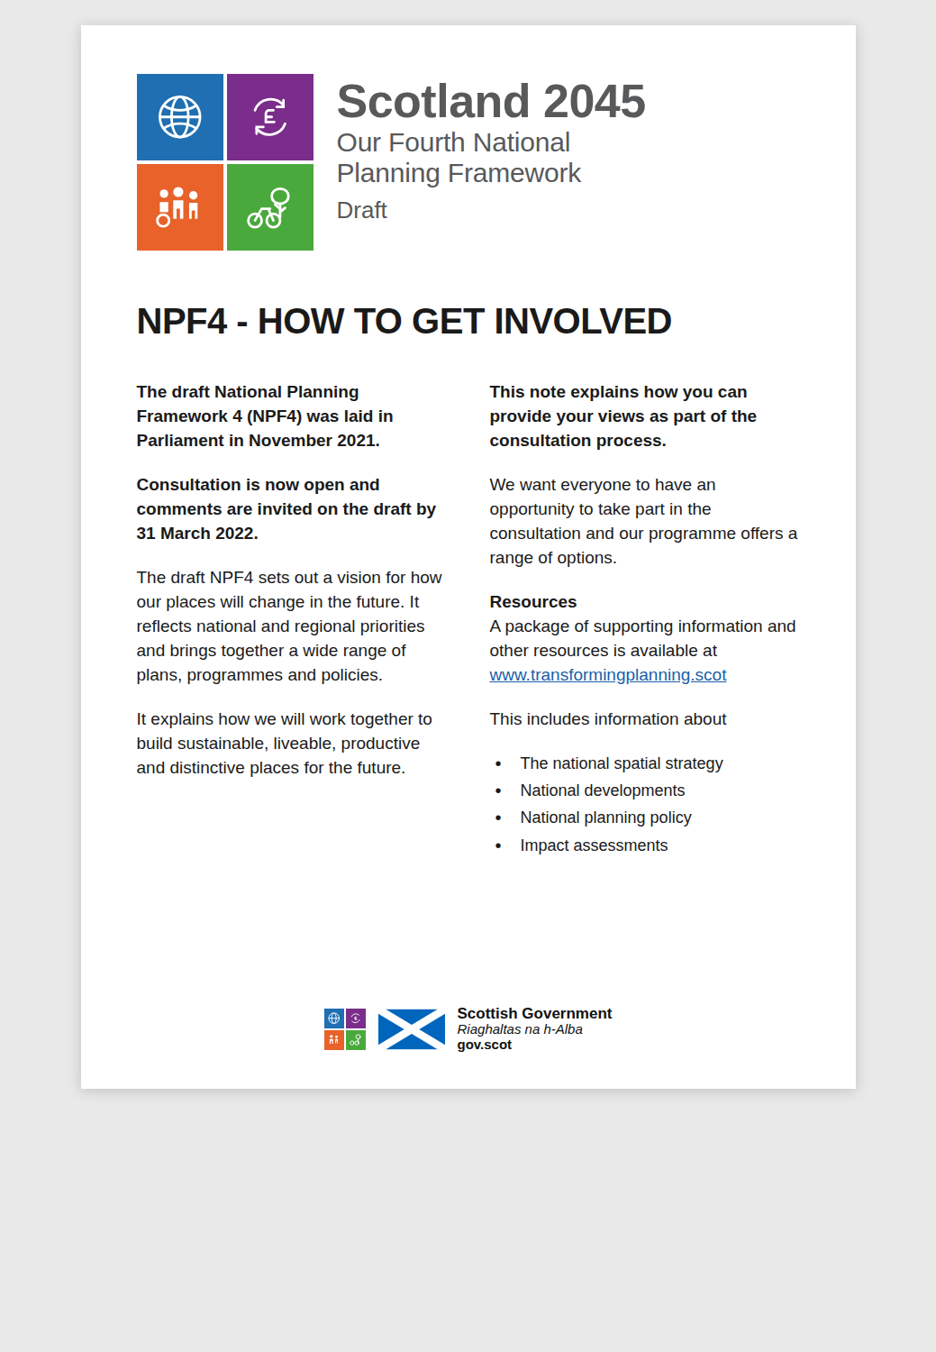Scotland 2045
Our Fourth National
Planning Framework
Draft
NPF4 - HOW TO GET INVOLVED
The draft National Planning Framework 4 (NPF4) was laid in Parliament in November 2021.
Consultation is now open and comments are invited on the draft by 31 March 2022.
The draft NPF4 sets out a vision for how our places will change in the future. It reflects national and regional priorities and brings together a wide range of plans, programmes and policies.
It explains how we will work together to build sustainable, liveable, productive and distinctive places for the future.
This note explains how you can provide your views as part of the consultation process.
We want everyone to have an opportunity to take part in the consultation and our programme offers a range of options.
Resources
A package of supporting information and other resources is available at www.transformingplanning.scot
This includes information about
The national spatial strategy
National developments
National planning policy
Impact assessments
Scottish Government Riaghaltas na h-Alba gov.scot